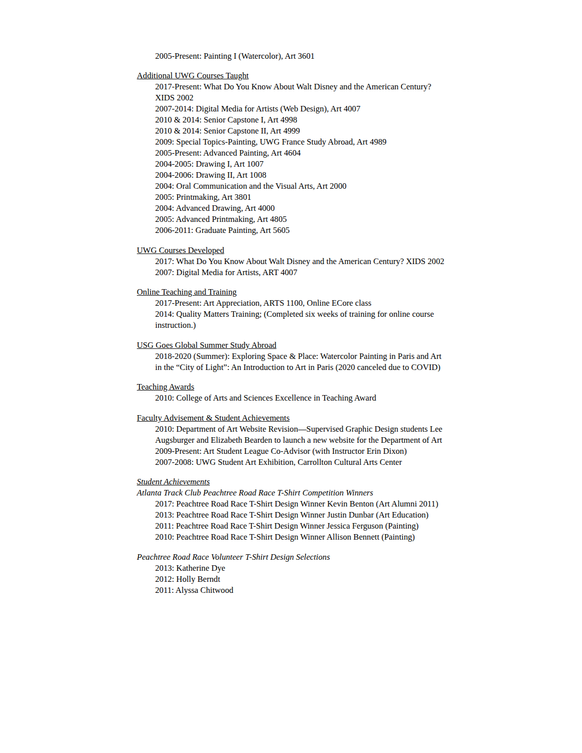2005-Present: Painting I (Watercolor), Art 3601
Additional UWG Courses Taught
2017-Present: What Do You Know About Walt Disney and the American Century? XIDS 2002
2007-2014: Digital Media for Artists (Web Design), Art 4007
2010 & 2014: Senior Capstone I, Art 4998
2010 & 2014: Senior Capstone II, Art 4999
2009: Special Topics-Painting, UWG France Study Abroad, Art 4989
2005-Present: Advanced Painting, Art 4604
2004-2005: Drawing I, Art 1007
2004-2006: Drawing II, Art 1008
2004: Oral Communication and the Visual Arts, Art 2000
2005: Printmaking, Art 3801
2004: Advanced Drawing, Art 4000
2005: Advanced Printmaking, Art 4805
2006-2011: Graduate Painting, Art 5605
UWG Courses Developed
2017: What Do You Know About Walt Disney and the American Century? XIDS 2002
2007: Digital Media for Artists, ART 4007
Online Teaching and Training
2017-Present: Art Appreciation, ARTS 1100, Online ECore class
2014: Quality Matters Training; (Completed six weeks of training for online course instruction.)
USG Goes Global Summer Study Abroad
2018-2020 (Summer): Exploring Space & Place: Watercolor Painting in Paris and Art in the “City of Light”: An Introduction to Art in Paris (2020 canceled due to COVID)
Teaching Awards
2010: College of Arts and Sciences Excellence in Teaching Award
Faculty Advisement & Student Achievements
2010: Department of Art Website Revision—Supervised Graphic Design students Lee Augsburger and Elizabeth Bearden to launch a new website for the Department of Art
2009-Present: Art Student League Co-Advisor (with Instructor Erin Dixon)
2007-2008: UWG Student Art Exhibition, Carrollton Cultural Arts Center
Student Achievements
Atlanta Track Club Peachtree Road Race T-Shirt Competition Winners
2017: Peachtree Road Race T-Shirt Design Winner Kevin Benton (Art Alumni 2011)
2013: Peachtree Road Race T-Shirt Design Winner Justin Dunbar (Art Education)
2011: Peachtree Road Race T-Shirt Design Winner Jessica Ferguson (Painting)
2010: Peachtree Road Race T-Shirt Design Winner Allison Bennett (Painting)
Peachtree Road Race Volunteer T-Shirt Design Selections
2013: Katherine Dye
2012: Holly Berndt
2011: Alyssa Chitwood